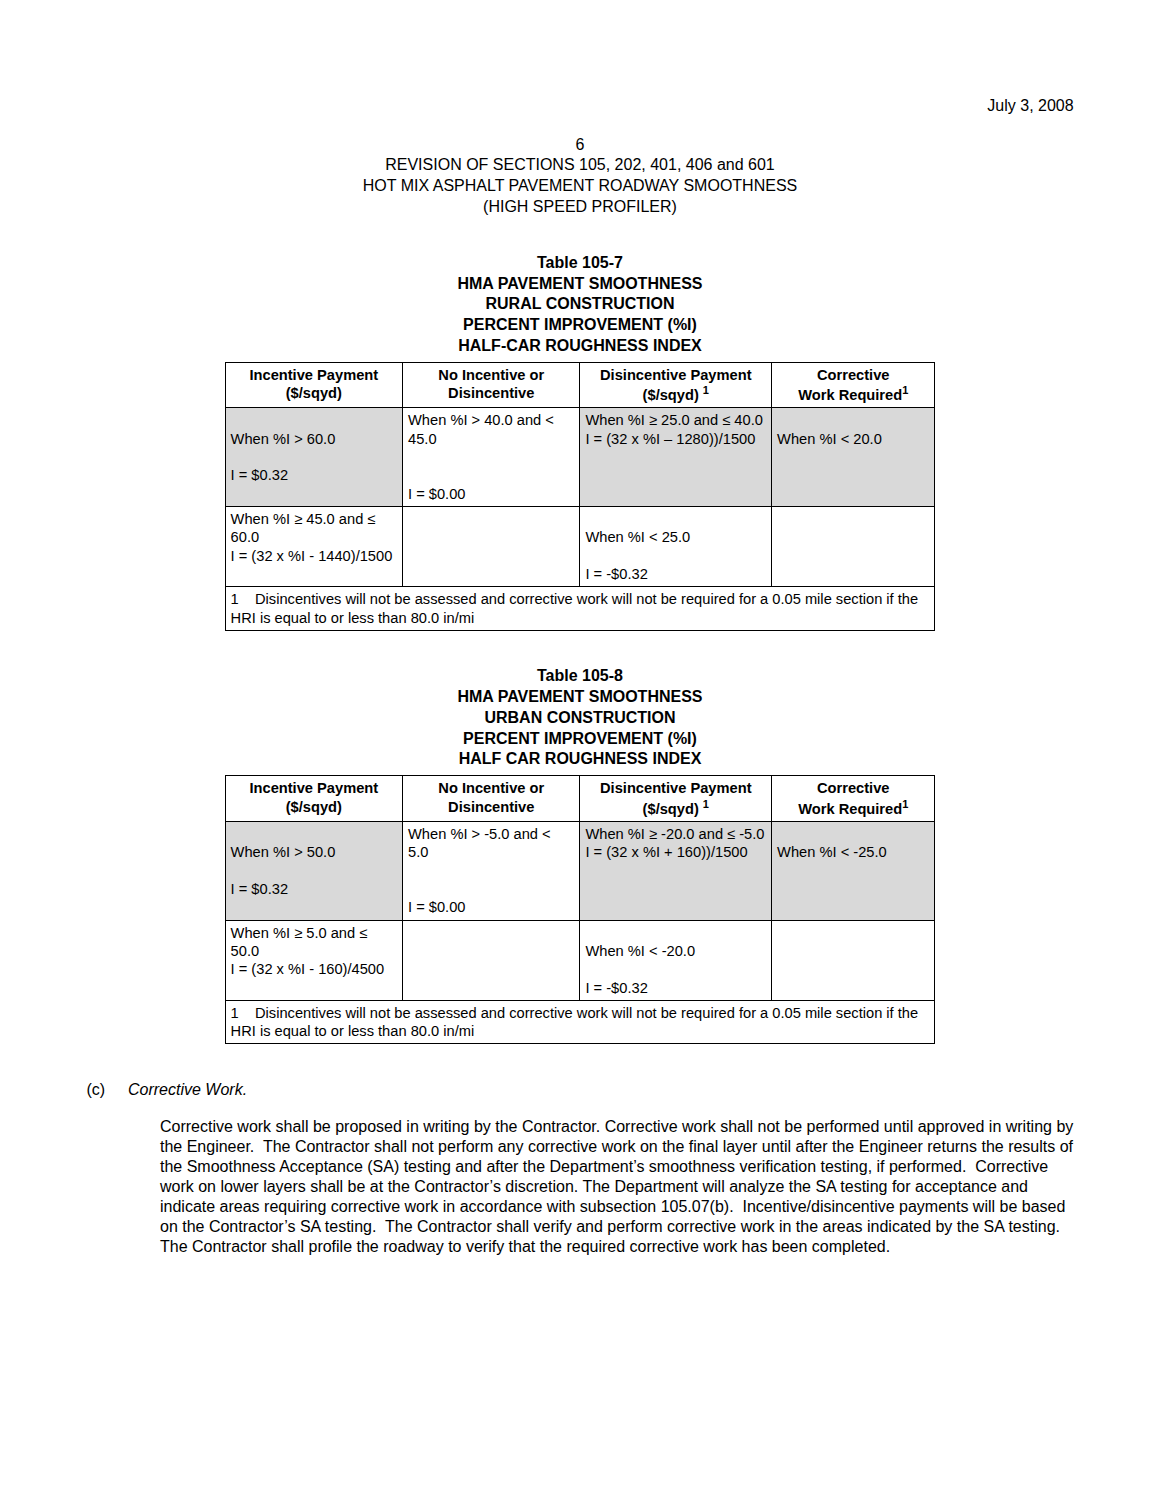July 3, 2008
6
REVISION OF SECTIONS 105, 202, 401, 406 and 601
HOT MIX ASPHALT PAVEMENT ROADWAY SMOOTHNESS
(HIGH SPEED PROFILER)
Table 105-7
HMA PAVEMENT SMOOTHNESS
RURAL CONSTRUCTION
PERCENT IMPROVEMENT (%I)
HALF-CAR ROUGHNESS INDEX
| Incentive Payment ($/sqyd) | No Incentive or Disincentive | Disincentive Payment ($/sqyd) 1 | Corrective Work Required 1 |
| --- | --- | --- | --- |
| When %I > 60.0 I = $0.32 | When %I > 40.0 and < 45.0 I = $0.00 | When %I ≥ 25.0 and ≤ 40.0 I = (32 x %I – 1280))/1500 | When %I < 20.0 |
| When %I ≥ 45.0 and ≤ 60.0 I = (32 x %I - 1440)/1500 | | When %I < 25.0 I = -$0.32 | |
| 1 Disincentives will not be assessed and corrective work will not be required for a 0.05 mile section if the HRI is equal to or less than 80.0 in/mi |
Table 105-8
HMA PAVEMENT SMOOTHNESS
URBAN CONSTRUCTION
PERCENT IMPROVEMENT (%I)
HALF CAR ROUGHNESS INDEX
| Incentive Payment ($/sqyd) | No Incentive or Disincentive | Disincentive Payment ($/sqyd) 1 | Corrective Work Required 1 |
| --- | --- | --- | --- |
| When %I > 50.0 I = $0.32 | When %I > -5.0 and < 5.0 I = $0.00 | When %I ≥ -20.0 and ≤ -5.0 I = (32 x %I + 160))/1500 | When %I < -25.0 |
| When %I ≥ 5.0 and ≤ 50.0 I = (32 x %I - 160)/4500 | | When %I < -20.0 I = -$0.32 | |
| 1 Disincentives will not be assessed and corrective work will not be required for a 0.05 mile section if the HRI is equal to or less than 80.0 in/mi |
(c) Corrective Work.
Corrective work shall be proposed in writing by the Contractor. Corrective work shall not be performed until approved in writing by the Engineer. The Contractor shall not perform any corrective work on the final layer until after the Engineer returns the results of the Smoothness Acceptance (SA) testing and after the Department’s smoothness verification testing, if performed. Corrective work on lower layers shall be at the Contractor’s discretion. The Department will analyze the SA testing for acceptance and indicate areas requiring corrective work in accordance with subsection 105.07(b). Incentive/disincentive payments will be based on the Contractor’s SA testing. The Contractor shall verify and perform corrective work in the areas indicated by the SA testing. The Contractor shall profile the roadway to verify that the required corrective work has been completed.